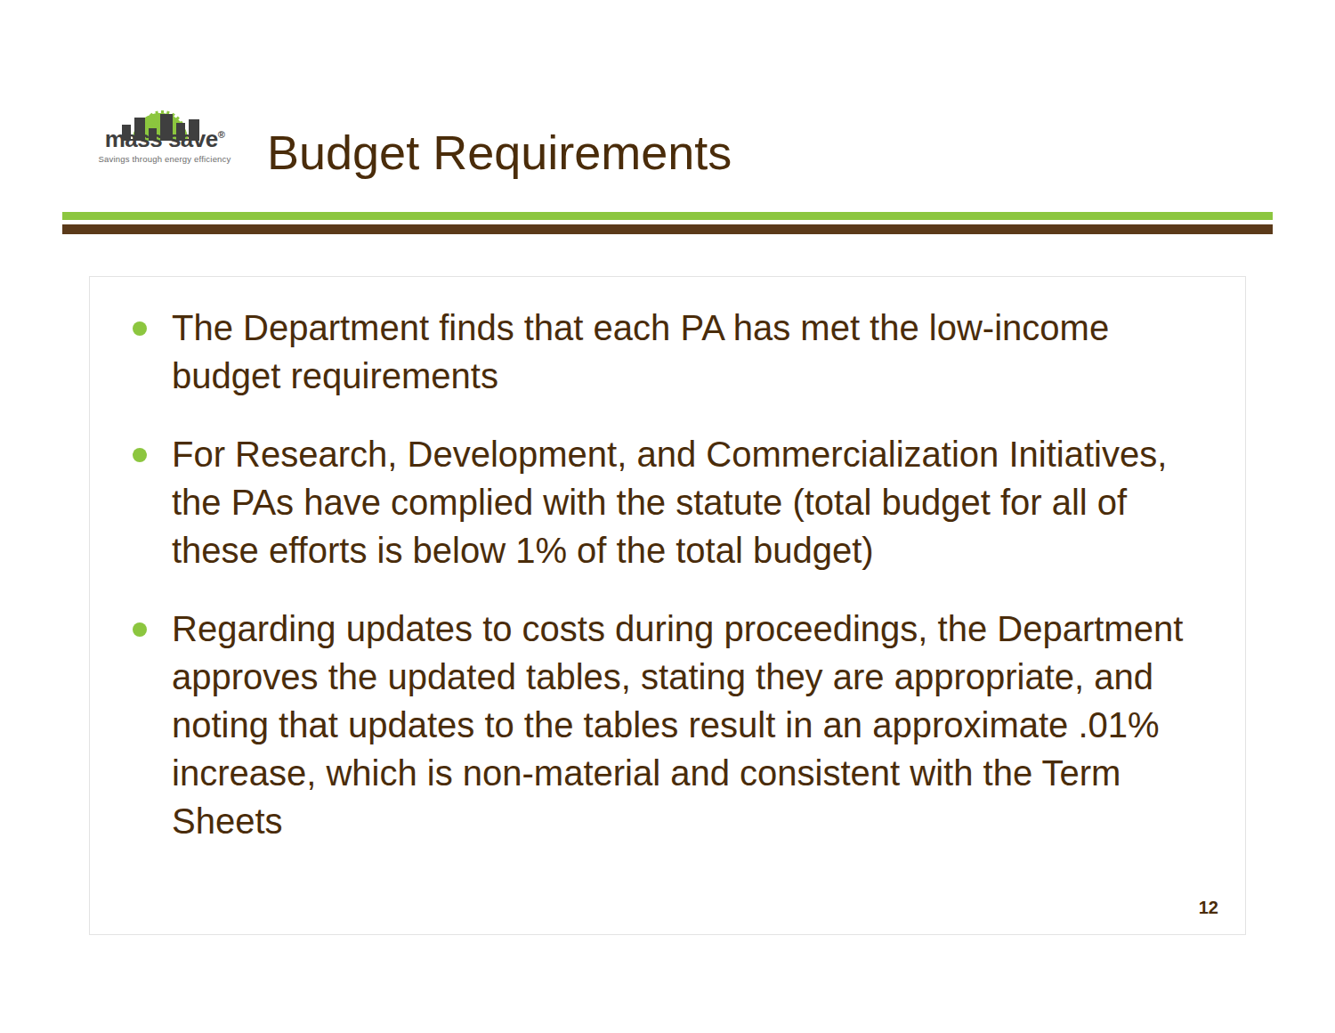mass save®
Savings through energy efficiency
Budget Requirements
The Department finds that each PA has met the low-income budget requirements
For Research, Development, and Commercialization Initiatives, the PAs have complied with the statute (total budget for all of these efforts is below 1% of the total budget)
Regarding updates to costs during proceedings, the Department approves the updated tables, stating they are appropriate, and noting that updates to the tables result in an approximate .01% increase, which is non-material and consistent with the Term Sheets
12